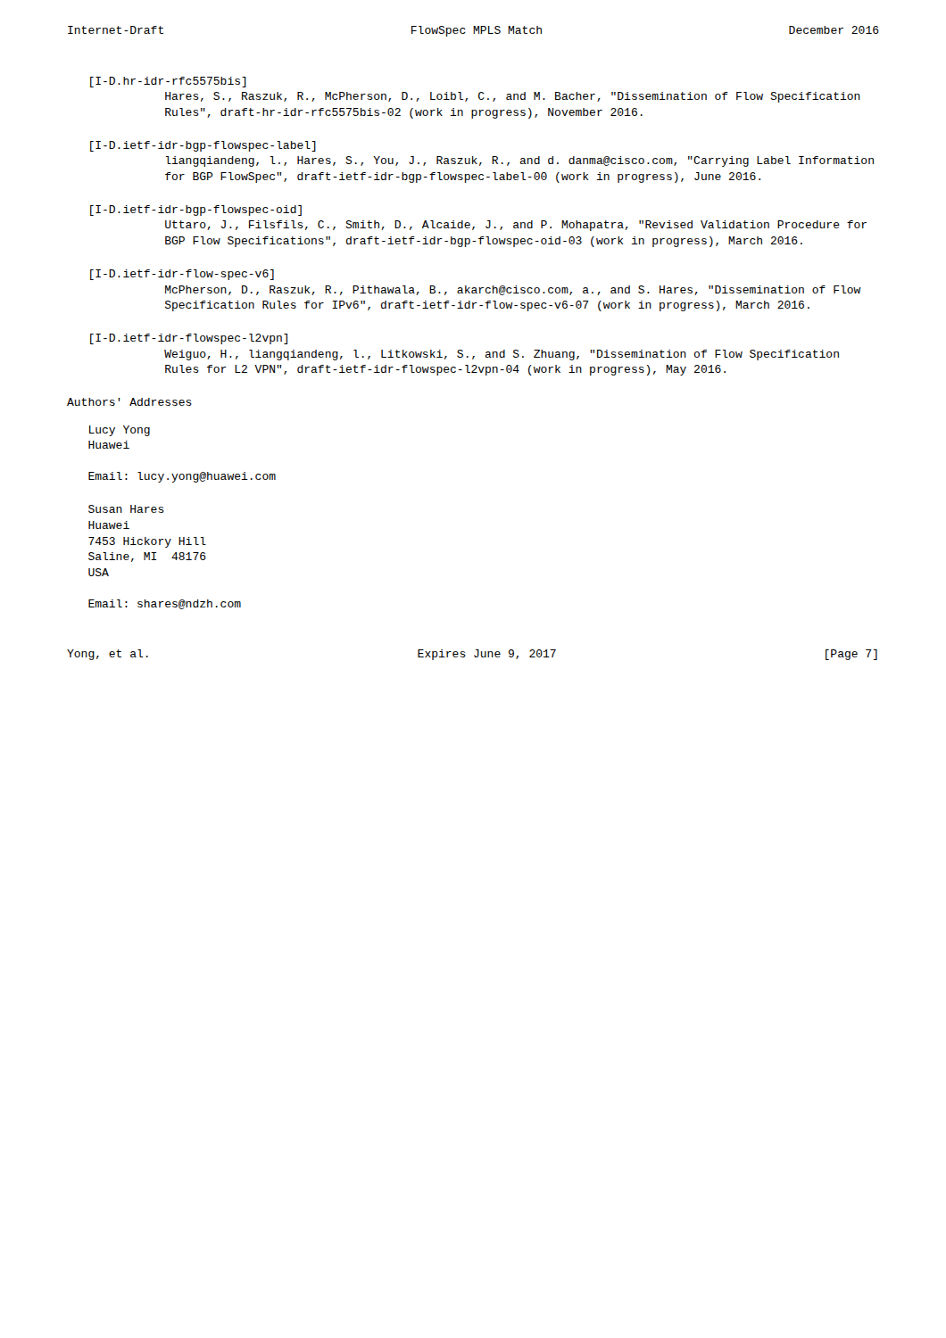Internet-Draft FlowSpec MPLS Match December 2016
[I-D.hr-idr-rfc5575bis]
Hares, S., Raszuk, R., McPherson, D., Loibl, C., and M. Bacher, "Dissemination of Flow Specification Rules", draft-hr-idr-rfc5575bis-02 (work in progress), November 2016.
[I-D.ietf-idr-bgp-flowspec-label]
liangqiandeng, l., Hares, S., You, J., Raszuk, R., and d. danma@cisco.com, "Carrying Label Information for BGP FlowSpec", draft-ietf-idr-bgp-flowspec-label-00 (work in progress), June 2016.
[I-D.ietf-idr-bgp-flowspec-oid]
Uttaro, J., Filsfils, C., Smith, D., Alcaide, J., and P. Mohapatra, "Revised Validation Procedure for BGP Flow Specifications", draft-ietf-idr-bgp-flowspec-oid-03 (work in progress), March 2016.
[I-D.ietf-idr-flow-spec-v6]
McPherson, D., Raszuk, R., Pithawala, B., akarch@cisco.com, a., and S. Hares, "Dissemination of Flow Specification Rules for IPv6", draft-ietf-idr-flow-spec-v6-07 (work in progress), March 2016.
[I-D.ietf-idr-flowspec-l2vpn]
Weiguo, H., liangqiandeng, l., Litkowski, S., and S. Zhuang, "Dissemination of Flow Specification Rules for L2 VPN", draft-ietf-idr-flowspec-l2vpn-04 (work in progress), May 2016.
Authors' Addresses
Lucy Yong
Huawei

Email: lucy.yong@huawei.com
Susan Hares
Huawei
7453 Hickory Hill
Saline, MI  48176
USA

Email: shares@ndzh.com
Yong, et al. Expires June 9, 2017 [Page 7]